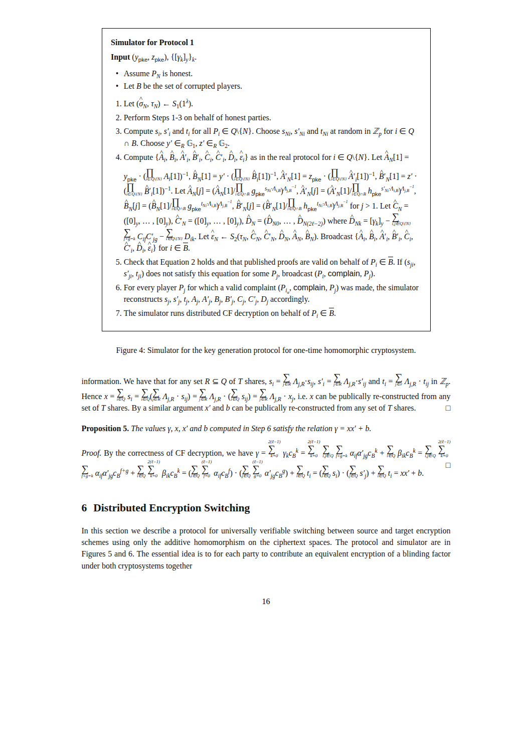Simulator for Protocol 1
Input (ypke, zpke), {[γk]y}k.
Assume PN is honest.
Let B be the set of corrupted players.
Let (σN, τN) ← S1(1λ).
Perform Steps 1-3 on behalf of honest parties.
Compute si, s′i and ti for all Pi ∈ Q\{N}. Choose sNi, s′Ni and tNi at random in ℤp for i ∈ Q ∩ B. Choose y′ ∈R 𝔾1, z′ ∈R 𝔾2.
Compute {Ai, Bi, A′i, B′i, Ci, C′i, Di, εi} as in the real protocol for i ∈ Q\{N}. Let AN[1] = ypke · ( ∏i∈Q\{N} Ai[1])−1, BN[1] = y′ · (∏i∈Q\{N} Bi[1])−1, A′N[1] = zpke · (∏i∈Q\{N} A′i[1])−1, B′N[1] = z′ · (∏i∈Q\{N} B′i[1])−1. Let AN[j] = (AN[1]/∏i∈Q∩B gpkesNi·Λi,B)Λj,B−1, A′N[j] = (A′N[1]/∏i∈Q∩B hpkes′Ni·Λi,B)Λj,B−1, BN[j] = (BN[1]/∏i∈Q∩B gpketNi·Λi,B)Λj,B−1, B′N[j] = (B′N[1]/∏i∈Q∩B hpketNi·Λi,B)Λj,B−1 for j > 1. Let CN = ([0]y, … , [0]y), C′N = ([0]y, … , [0]y), DN = (DN0, … , DN(2ℓ−2)) where DNk = [γk]y − ∑i,j∈Q\{N} ∑f+g=k Cif C′jg − ∑i∈Q\{N} Dik. Let εN ← S2(τN, CN, C′N, DN, AN, BN). Broadcast {Ai, Bi, A′i, B′i, Ci, C′i, Di, εi} for i ∈ B.
Check that Equation 2 holds and that published proofs are valid on behalf of Pi ∈ B. If (sji, s′ji, tji) does not satisfy this equation for some Pj, broadcast (Pi, complain, Pj).
For every player Pj for which a valid complaint (Piα, complain, Pj) was made, the simulator reconstructs sj, s′j, tj, Aj, A′j, Bj, B′j, Cj, C′j, Dj accordingly.
The simulator runs distributed CF decryption on behalf of Pi ∈ B.
Figure 4: Simulator for the key generation protocol for one-time homomorphic cryptosystem.
information. We have that for any set R ⊆ Q of T shares, si = ∑j∈R Λj,R·sij, s′i = ∑j∈R Λj,R·s′ij and ti = ∑j∈r Λj,R · tij in ℤp. Hence x = ∑i∈Q si = ∑i∈Q(∑j∈R Λj,R · sij) = ∑j∈R Λj,R · (∑i∈Q sij) = ∑j∈R Λj,R · xj, i.e. x can be publically re-constructed from any set of T shares. By a similar argument x′ and b can be publically re-constructed from any set of T shares. □
Proposition 5. The values γ, x, x′ and b computed in Step 6 satisfy the relation γ = xx′ + b.
Proof. By the correctness of CF decryption, we have γ = 2(ℓ−1)∑k=0 γk cBk = 2(ℓ−1)∑k=0 ∑i,j∈Q ∑f+g=k αif α′jg cBk + ∑i∈Q βik cBk = ∑i,j∈Q 2(ℓ−1)∑k=0 ∑f+g=k αif α′jg cBf+g + ∑i∈Q 2(ℓ−1)∑k=0 βik cBk = (∑i∈Q (ℓ−1)∑f=0 αif cBf) · (∑j∈Q (ℓ−1)∑g=0 α′jg cBg) + ∑i∈Q ti = (∑i∈Q si) · (∑j∈Q s′j) + ∑i∈Q ti = xx′ + b. □
6 Distributed Encryption Switching
In this section we describe a protocol for universally verifiable switching between source and target encryption schemes using only the additive homomorphism on the ciphertext spaces. The protocol and simulator are in Figures 5 and 6. The essential idea is to for each party to contribute an equivalent encryption of a blinding factor under both cryptosystems together
16